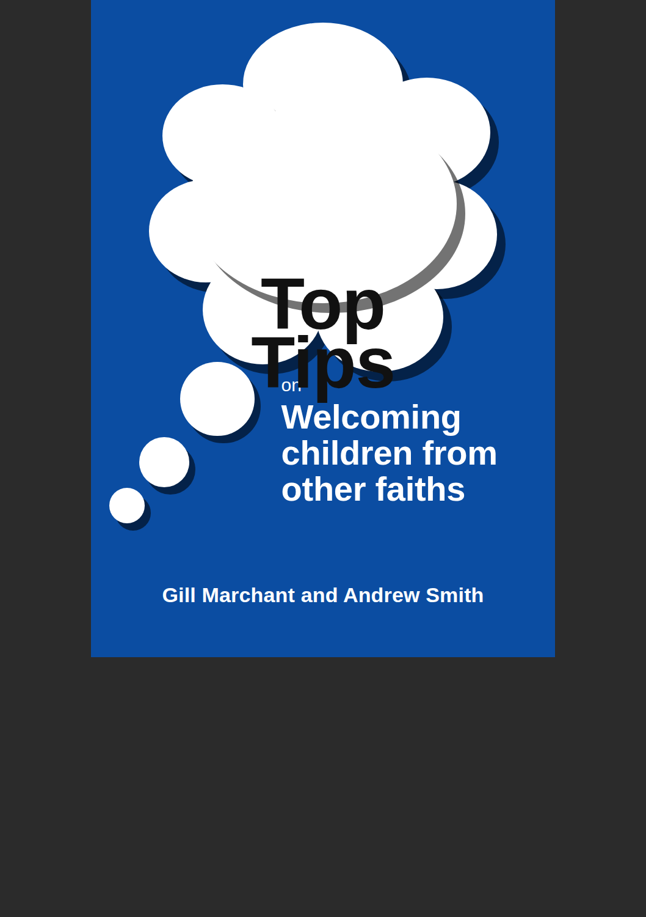Top Tips
on
Welcoming children from other faiths
Gill Marchant and Andrew Smith
Top Tips on Welcoming children from other faiths. Gill Marchant and Andrew Smith.